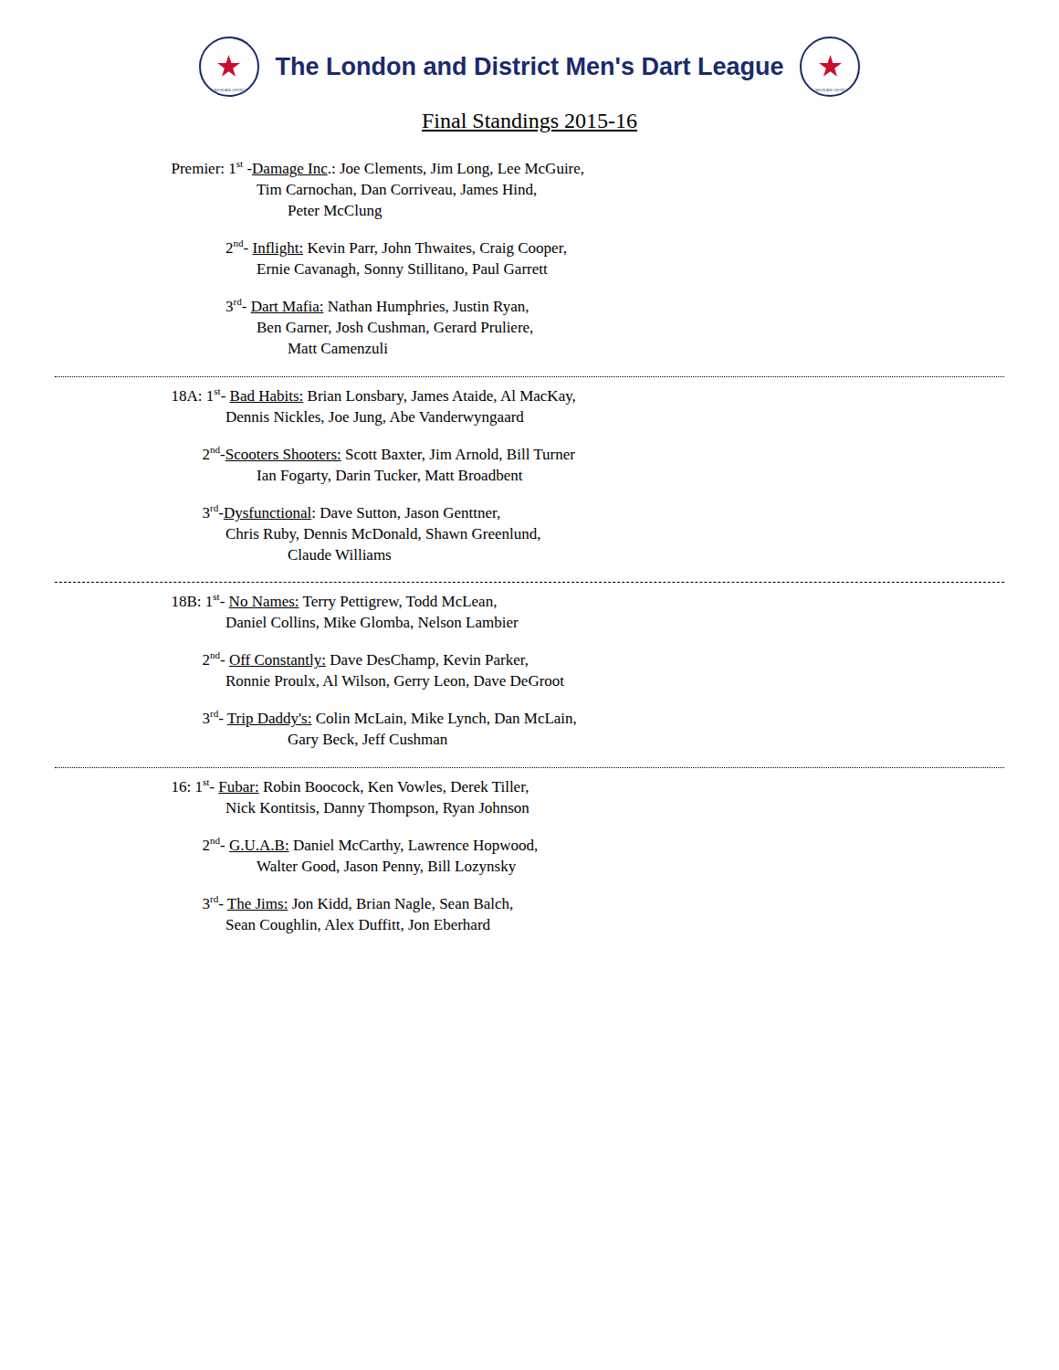The London and District Men's Dart League
Final Standings 2015-16
Premier: 1st -Damage Inc.: Joe Clements, Jim Long, Lee McGuire,
Tim Carnochan, Dan Corriveau, James Hind,
Peter McClung
2nd- Inflight: Kevin Parr, John Thwaites, Craig Cooper,
Ernie Cavanagh, Sonny Stillitano, Paul Garrett
3rd- Dart Mafia: Nathan Humphries, Justin Ryan,
Ben Garner, Josh Cushman, Gerard Pruliere,
Matt Camenzuli
18A: 1st- Bad Habits: Brian Lonsbary, James Ataide, Al MacKay,
Dennis Nickles, Joe Jung, Abe Vanderwyngaard
2nd-Scooters Shooters: Scott Baxter, Jim Arnold, Bill Turner
Ian Fogarty, Darin Tucker, Matt Broadbent
3rd-Dysfunctional: Dave Sutton, Jason Genttner,
Chris Ruby, Dennis McDonald, Shawn Greenlund,
Claude Williams
18B: 1st- No Names: Terry Pettigrew, Todd McLean,
Daniel Collins, Mike Glomba, Nelson Lambier
2nd- Off Constantly: Dave DesChamp, Kevin Parker,
Ronnie Proulx, Al Wilson, Gerry Leon, Dave DeGroot
3rd- Trip Daddy's: Colin McLain, Mike Lynch, Dan McLain,
Gary Beck, Jeff Cushman
16: 1st- Fubar: Robin Boocock, Ken Vowles, Derek Tiller,
Nick Kontitsis, Danny Thompson, Ryan Johnson
2nd- G.U.A.B: Daniel McCarthy, Lawrence Hopwood,
Walter Good, Jason Penny, Bill Lozynsky
3rd- The Jims: Jon Kidd, Brian Nagle, Sean Balch,
Sean Coughlin, Alex Duffitt, Jon Eberhard